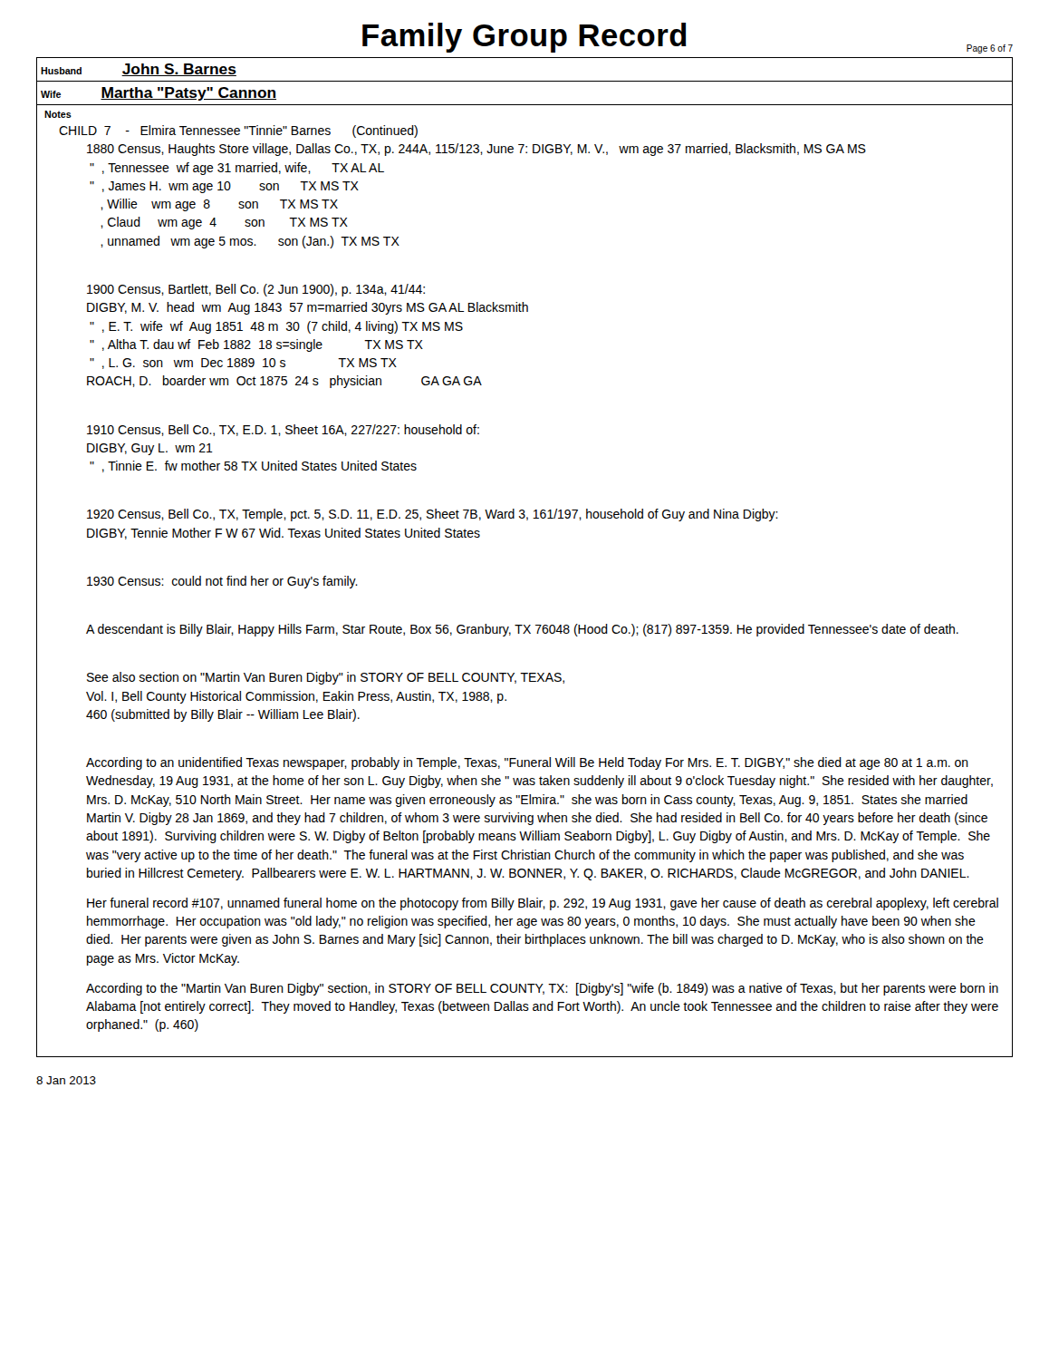Family Group Record
Page 6 of 7
| Husband John S. Barnes |
| Wife Martha "Patsy" Cannon |
| Notes CHILD 7 - Elmira Tennessee "Tinnie" Barnes (Continued) 1880 Census, Haughts Store village, Dallas Co., TX, p. 244A, 115/123, June 7: DIGBY, M. V., wm age 37 married, Blacksmith, MS GA MS " , Tennessee wf age 31 married, wife, TX AL AL " , James H. wm age 10 son TX MS TX , Willie wm age 8 son TX MS TX , Claud wm age 4 son TX MS TX , unnamed wm age 5 mos. son (Jan.) TX MS TX 1900 Census, Bartlett, Bell Co. (2 Jun 1900), p. 134a, 41/44: DIGBY, M. V. head wm Aug 1843 57 m=married 30yrs MS GA AL Blacksmith " , E. T. wife wf Aug 1851 48 m 30 (7 child, 4 living) TX MS MS " , Altha T. dau wf Feb 1882 18 s=single TX MS TX " , L. G. son wm Dec 1889 10 s TX MS TX ROACH, D. boarder wm Oct 1875 24 s physician GA GA GA 1910 Census, Bell Co., TX, E.D. 1, Sheet 16A, 227/227: household of: DIGBY, Guy L. wm 21 " , Tinnie E. fw mother 58 TX United States United States 1920 Census, Bell Co., TX, Temple, pct. 5, S.D. 11, E.D. 25, Sheet 7B, Ward 3, 161/197, household of Guy and Nina Digby: DIGBY, Tennie Mother F W 67 Wid. Texas United States United States 1930 Census: could not find her or Guy's family. A descendant is Billy Blair, Happy Hills Farm, Star Route, Box 56, Granbury, TX 76048 (Hood Co.); (817) 897-1359. He provided Tennessee's date of death. See also section on "Martin Van Buren Digby" in STORY OF BELL COUNTY, TEXAS, Vol. I, Bell County Historical Commission, Eakin Press, Austin, TX, 1988, p. 460 (submitted by Billy Blair -- William Lee Blair). According to an unidentified Texas newspaper, probably in Temple, Texas, "Funeral Will Be Held Today For Mrs. E. T. DIGBY," she died at age 80 at 1 a.m. on Wednesday, 19 Aug 1931, at the home of her son L. Guy Digby, when she " was taken suddenly ill about 9 o'clock Tuesday night." She resided with her daughter, Mrs. D. McKay, 510 North Main Street. Her name was given erroneously as "Elmira." she was born in Cass county, Texas, Aug. 9, 1851. States she married Martin V. Digby 28 Jan 1869, and they had 7 children, of whom 3 were surviving when she died. She had resided in Bell Co. for 40 years before her death (since about 1891). Surviving children were S. W. Digby of Belton [probably means William Seaborn Digby], L. Guy Digby of Austin, and Mrs. D. McKay of Temple. She was "very active up to the time of her death." The funeral was at the First Christian Church of the community in which the paper was published, and she was buried in Hillcrest Cemetery. Pallbearers were E. W. L. HARTMANN, J. W. BONNER, Y. Q. BAKER, O. RICHARDS, Claude McGREGOR, and John DANIEL. Her funeral record #107, unnamed funeral home on the photocopy from Billy Blair, p. 292, 19 Aug 1931, gave her cause of death as cerebral apoplexy, left cerebral hemmorrhage. Her occupation was "old lady," no religion was specified, her age was 80 years, 0 months, 10 days. She must actually have been 90 when she died. Her parents were given as John S. Barnes and Mary [sic] Cannon, their birthplaces unknown. The bill was charged to D. McKay, who is also shown on the page as Mrs. Victor McKay. According to the "Martin Van Buren Digby" section, in STORY OF BELL COUNTY, TX: [Digby's] "wife (b. 1849) was a native of Texas, but her parents were born in Alabama [not entirely correct]. They moved to Handley, Texas (between Dallas and Fort Worth). An uncle took Tennessee and the children to raise after they were orphaned." (p. 460) |
8 Jan 2013